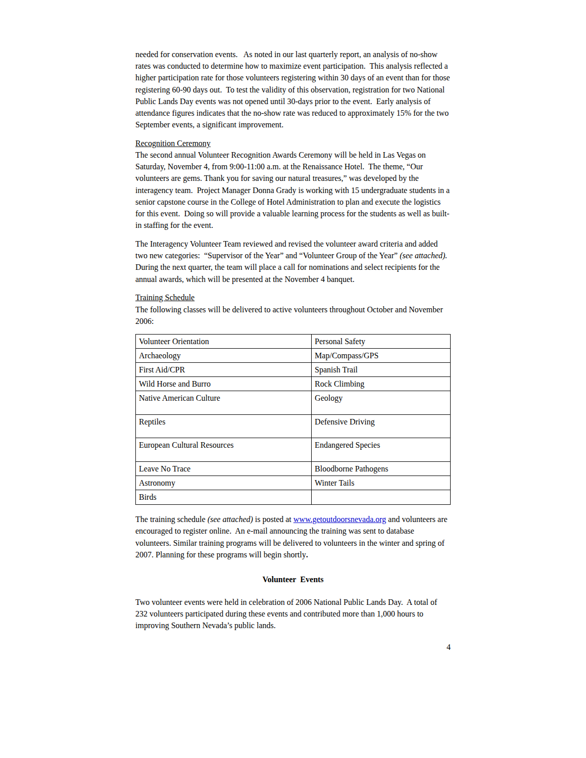needed for conservation events. As noted in our last quarterly report, an analysis of no-show rates was conducted to determine how to maximize event participation. This analysis reflected a higher participation rate for those volunteers registering within 30 days of an event than for those registering 60-90 days out. To test the validity of this observation, registration for two National Public Lands Day events was not opened until 30-days prior to the event. Early analysis of attendance figures indicates that the no-show rate was reduced to approximately 15% for the two September events, a significant improvement.
Recognition Ceremony
The second annual Volunteer Recognition Awards Ceremony will be held in Las Vegas on Saturday, November 4, from 9:00-11:00 a.m. at the Renaissance Hotel. The theme, “Our volunteers are gems. Thank you for saving our natural treasures,” was developed by the interagency team. Project Manager Donna Grady is working with 15 undergraduate students in a senior capstone course in the College of Hotel Administration to plan and execute the logistics for this event. Doing so will provide a valuable learning process for the students as well as built-in staffing for the event.
The Interagency Volunteer Team reviewed and revised the volunteer award criteria and added two new categories: “Supervisor of the Year” and “Volunteer Group of the Year” (see attached). During the next quarter, the team will place a call for nominations and select recipients for the annual awards, which will be presented at the November 4 banquet.
Training Schedule
The following classes will be delivered to active volunteers throughout October and November 2006:
| Volunteer Orientation | Personal Safety |
| Archaeology | Map/Compass/GPS |
| First Aid/CPR | Spanish Trail |
| Wild Horse and Burro | Rock Climbing |
| Native American Culture | Geology |
| Reptiles | Defensive Driving |
| European Cultural Resources | Endangered Species |
| Leave No Trace | Bloodborne Pathogens |
| Astronomy | Winter Tails |
| Birds | |
The training schedule (see attached) is posted at www.getoutdoorsnevada.org and volunteers are encouraged to register online. An e-mail announcing the training was sent to database volunteers. Similar training programs will be delivered to volunteers in the winter and spring of 2007. Planning for these programs will begin shortly.
Volunteer Events
Two volunteer events were held in celebration of 2006 National Public Lands Day. A total of 232 volunteers participated during these events and contributed more than 1,000 hours to improving Southern Nevada’s public lands.
4